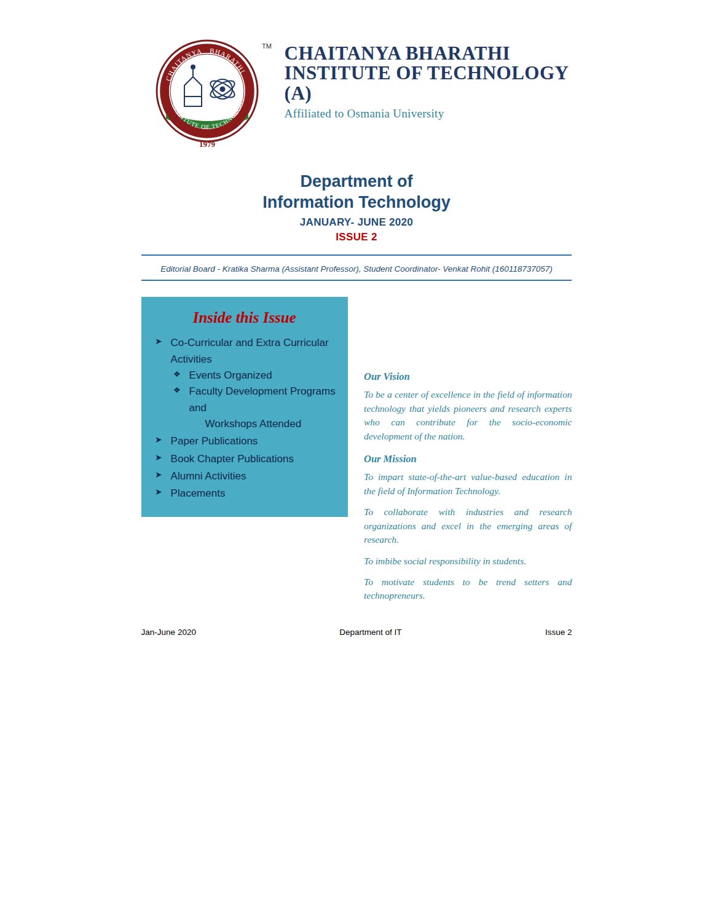CHAITANYA BHARATHI విద్యం సర్వింస్య బలం INSTITUTE OF TECHNOLOGY 1979 TM
CHAITANYA BHARATHI
INSTITUTE OF TECHNOLOGY (A)
Affiliated to Osmania University
Department of
Information Technology
JANUARY- JUNE 2020
ISSUE 2
Editorial Board - Kratika Sharma (Assistant Professor), Student Coordinator- Venkat Rohit (160118737057)
Inside this Issue
Co-Curricular and Extra Curricular Activities
Events Organized
Faculty Development Programs andWorkshops Attended
Paper Publications
Book Chapter Publications
Alumni Activities
Placements
Our Vision
To be a center of excellence in the field of information technology that yields pioneers and research experts who can contribute for the socio-economic development of the nation.
Our Mission
To impart state-of-the-art value-based education in the field of Information Technology.
To collaborate with industries and research organizations and excel in the emerging areas of research.
To imbibe social responsibility in students.
To motivate students to be trend setters and technopreneurs.
Jan-June 2020
Department of IT
Issue 2